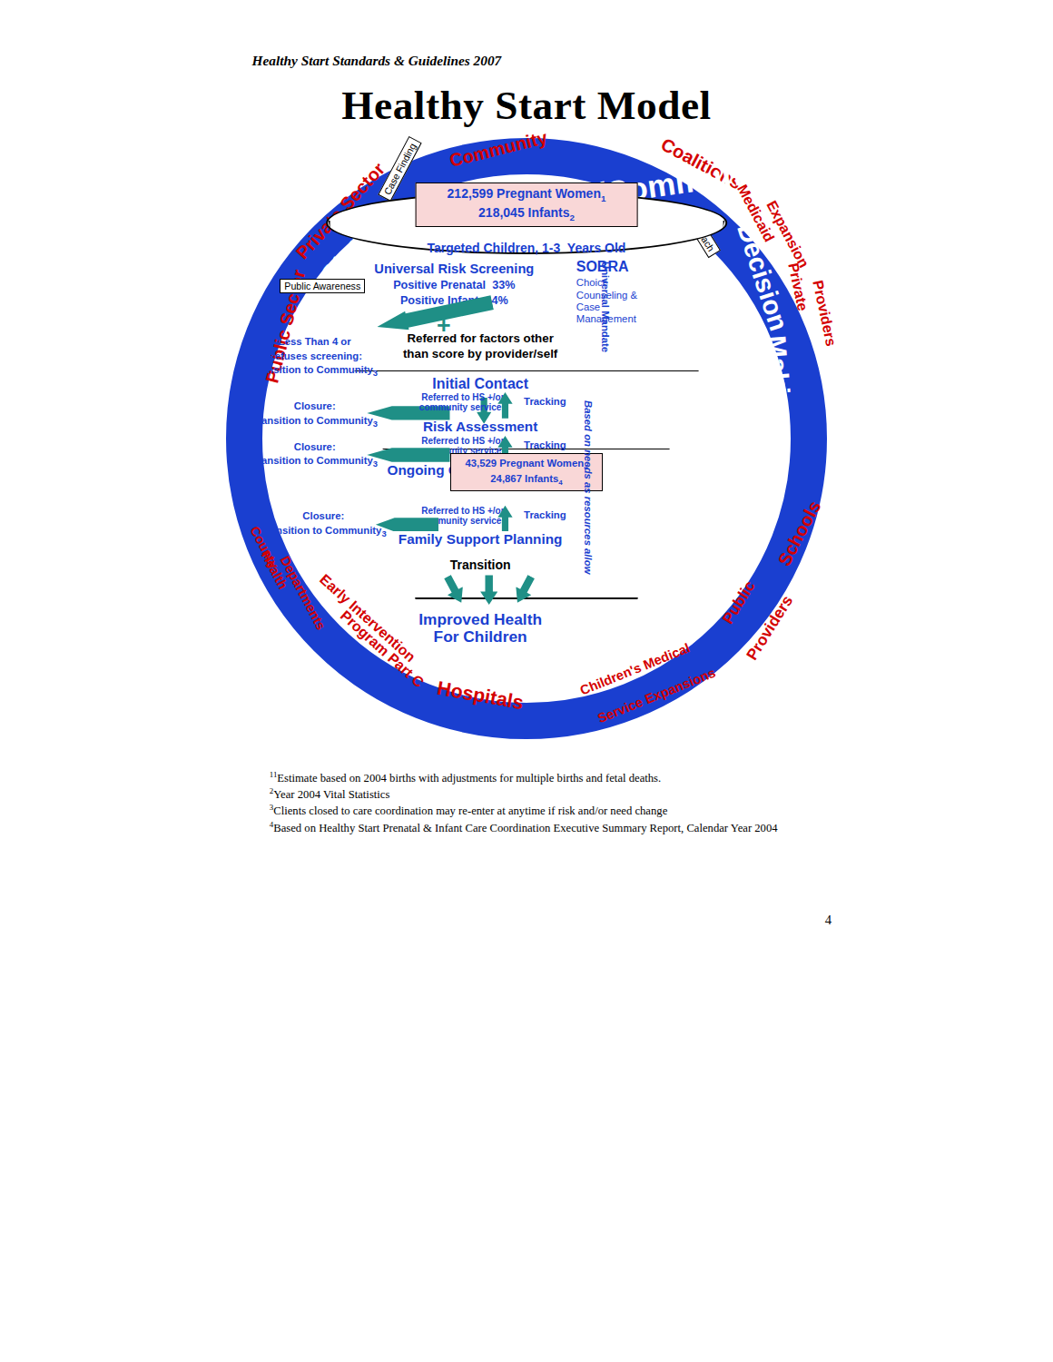Healthy Start Standards & Guidelines 2007
Healthy Start Model
Community
Coalitions
Private Sector
Medicaid
Expansion
Public Sector
Private
Providers
Schools
County
Health
Departments
Early Intervention
Program Part C
Hospitals
Children's Medical
Service Expansions
Public
Providers
Coalition /Community
Start
Healthy
Decision
Making
Case Finding
Public Awareness
Outreach
212,599 Pregnant Women1
218,045 Infants2
Targeted Children, 1-3 Years Old
Universal Risk Screening
Positive Prenatal 33%
Positive Infant 14%
SOBRA
Choice
Counseling &
Case
Management
+
Referred for factors other
than score by provider/self
Less Than 4 or
Refuses screening:
Transition to Community3
Initial Contact
Closure:
Transition to Community3
Referred to HS +/or
community services
Tracking
Risk Assessment
Referred to HS +/or
community services
Tracking
Closure:
Transition to Community3
Ongoing Care Coordination
43,529 Pregnant Women4
24,867 Infants4
Referred to HS +/or
community services
Tracking
Closure:
Transition to Community3
Family Support Planning
Transition
Universal Mandate
Based on needs as resources allow
Improved Health
For Children
11Estimate based on 2004 births with adjustments for multiple births and fetal deaths.
2Year 2004 Vital Statistics
3Clients closed to care coordination may re-enter at anytime if risk and/or need change
4Based on Healthy Start Prenatal & Infant Care Coordination Executive Summary Report, Calendar Year 2004
4